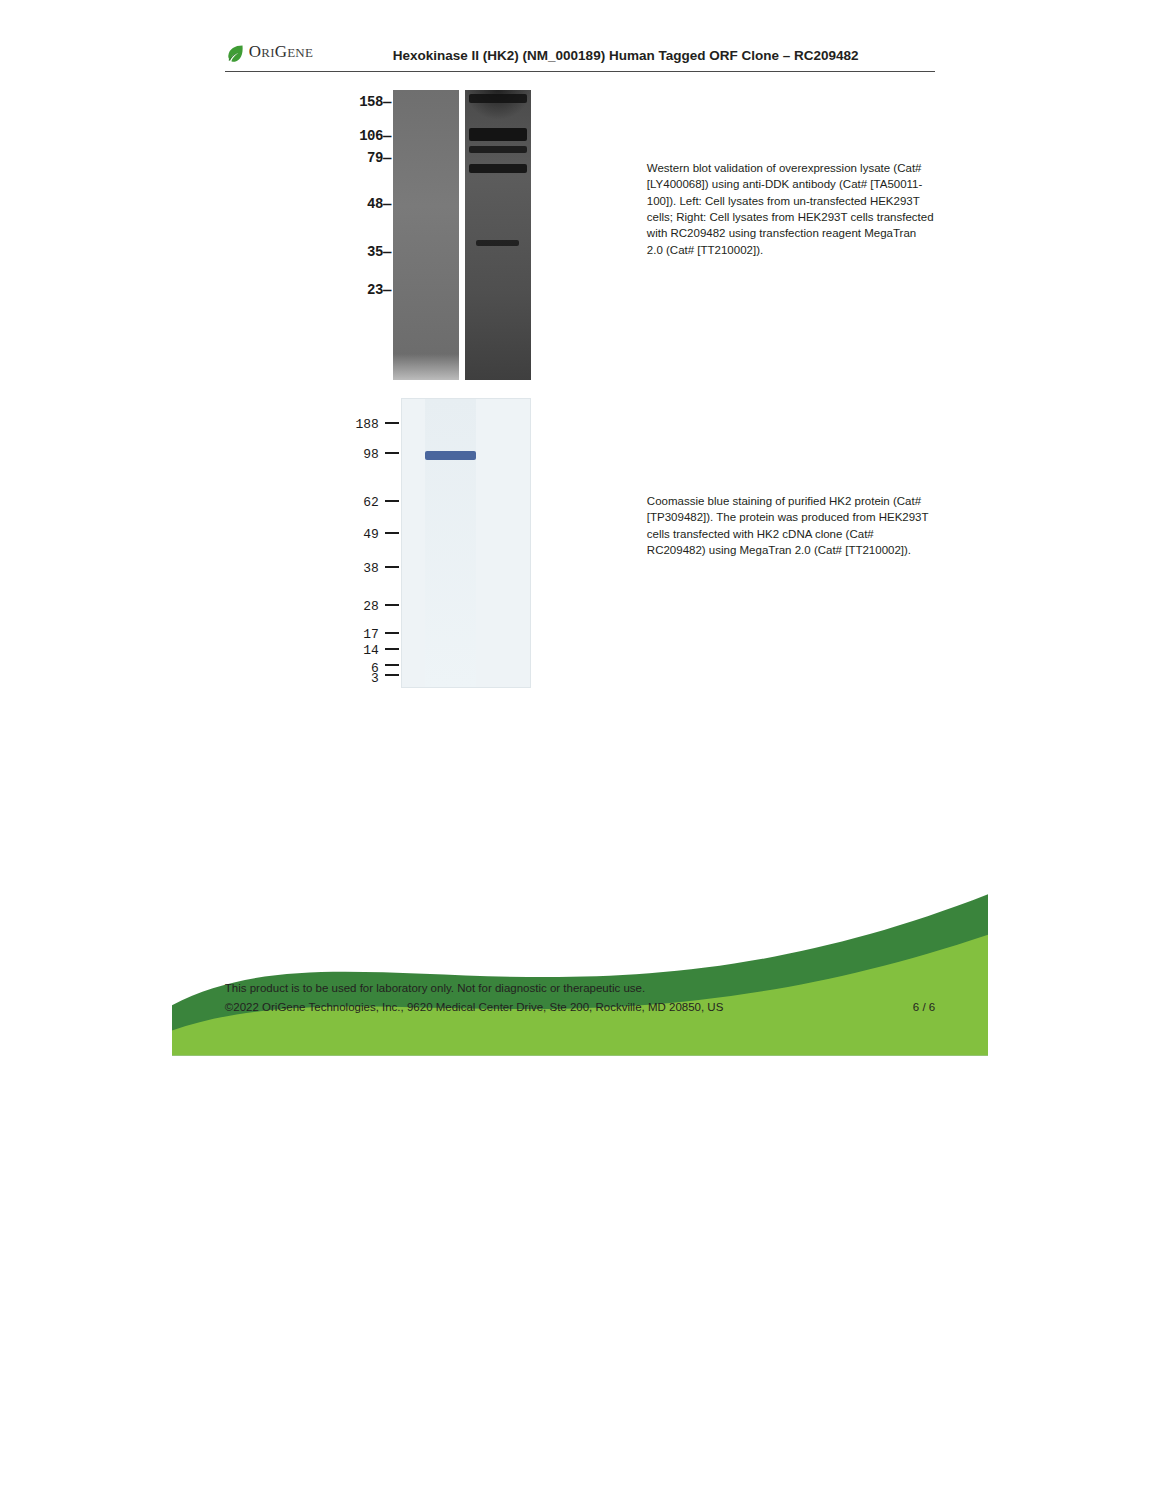ORI GENE
Hexokinase II (HK2) (NM_000189) Human Tagged ORF Clone – RC209482
158— 106— 79— 48— 35— 23—
Western blot validation of overexpression lysate (Cat# [LY400068]) using anti-DDK antibody (Cat# [TA50011-100]). Left: Cell lysates from un-transfected HEK293T cells; Right: Cell lysates from HEK293T cells transfected with RC209482 using transfection reagent MegaTran 2.0 (Cat# [TT210002]).
188 98 62 49 38 28 17 14 6 3
Coomassie blue staining of purified HK2 protein (Cat# [TP309482]). The protein was produced from HEK293T cells transfected with HK2 cDNA clone (Cat# RC209482) using MegaTran 2.0 (Cat# [TT210002]).
This product is to be used for laboratory only. Not for diagnostic or therapeutic use.
©2022 OriGene Technologies, Inc., 9620 Medical Center Drive, Ste 200, Rockville, MD 20850, US
6 / 6